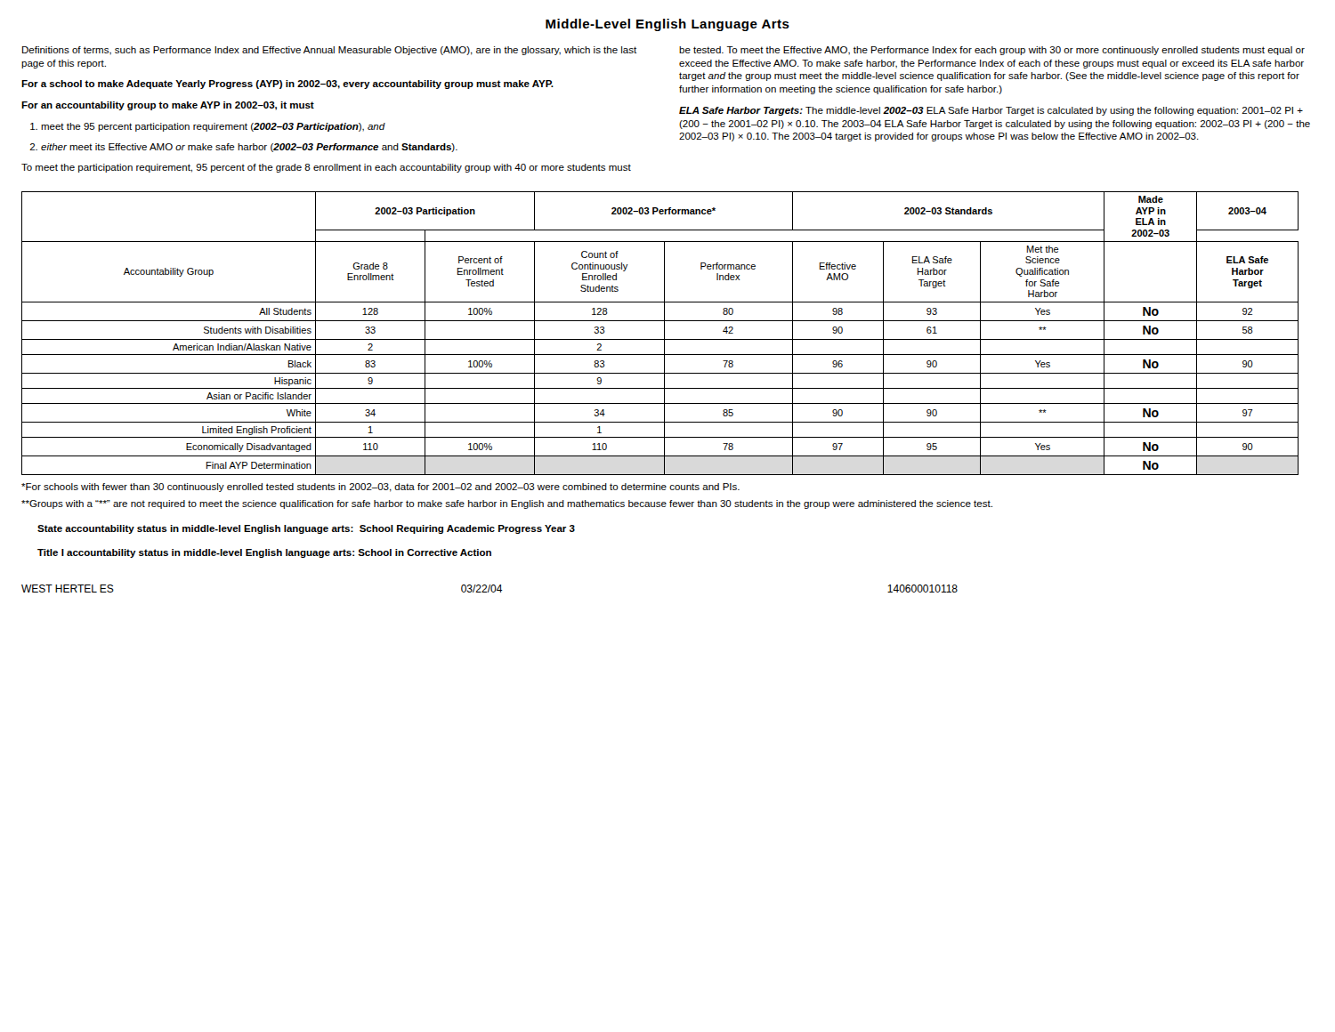Middle-Level English Language Arts
Definitions of terms, such as Performance Index and Effective Annual Measurable Objective (AMO), are in the glossary, which is the last page of this report.
For a school to make Adequate Yearly Progress (AYP) in 2002–03, every accountability group must make AYP.
For an accountability group to make AYP in 2002–03, it must
meet the 95 percent participation requirement (2002–03 Participation), and
either meet its Effective AMO or make safe harbor (2002–03 Performance and Standards).
To meet the participation requirement, 95 percent of the grade 8 enrollment in each accountability group with 40 or more students must
be tested. To meet the Effective AMO, the Performance Index for each group with 30 or more continuously enrolled students must equal or exceed the Effective AMO. To make safe harbor, the Performance Index of each of these groups must equal or exceed its ELA safe harbor target and the group must meet the middle-level science qualification for safe harbor. (See the middle-level science page of this report for further information on meeting the science qualification for safe harbor.)
ELA Safe Harbor Targets: The middle-level 2002–03 ELA Safe Harbor Target is calculated by using the following equation: 2001–02 PI + (200 − the 2001–02 PI) × 0.10. The 2003–04 ELA Safe Harbor Target is calculated by using the following equation: 2002–03 PI + (200 − the 2002–03 PI) × 0.10. The 2003–04 target is provided for groups whose PI was below the Effective AMO in 2002–03.
| | 2002–03 Participation | 2002–03 Performance* | 2002–03 Standards | Made AYP in ELA in 2002–03 | 2003–04 |
| --- | --- | --- | --- | --- | --- |
| Accountability Group | Grade 8 Enrollment | Percent of Enrollment Tested | Count of Continuously Enrolled Students | Performance Index | Effective AMO | ELA Safe Harbor Target | Met the Science Qualification for Safe Harbor | | ELA Safe Harbor Target |
| All Students | 128 | 100% | 128 | 80 | 98 | 93 | Yes | No | 92 |
| Students with Disabilities | 33 | | 33 | 42 | 90 | 61 | ** | No | 58 |
| American Indian/Alaskan Native | 2 | | 2 | | | | | | |
| Black | 83 | 100% | 83 | 78 | 96 | 90 | Yes | No | 90 |
| Hispanic | 9 | | 9 | | | | | | |
| Asian or Pacific Islander | | | | | | | | | |
| White | 34 | | 34 | 85 | 90 | 90 | ** | No | 97 |
| Limited English Proficient | 1 | | 1 | | | | | | |
| Economically Disadvantaged | 110 | 100% | 110 | 78 | 97 | 95 | Yes | No | 90 |
| Final AYP Determination | | | | | | | | No | |
*For schools with fewer than 30 continuously enrolled tested students in 2002–03, data for 2001–02 and 2002–03 were combined to determine counts and PIs.
**Groups with a “**” are not required to meet the science qualification for safe harbor to make safe harbor in English and mathematics because fewer than 30 students in the group were administered the science test.
State accountability status in middle-level English language arts: School Requiring Academic Progress Year 3
Title I accountability status in middle-level English language arts: School in Corrective Action
WEST HERTEL ES
03/22/04
140600010118